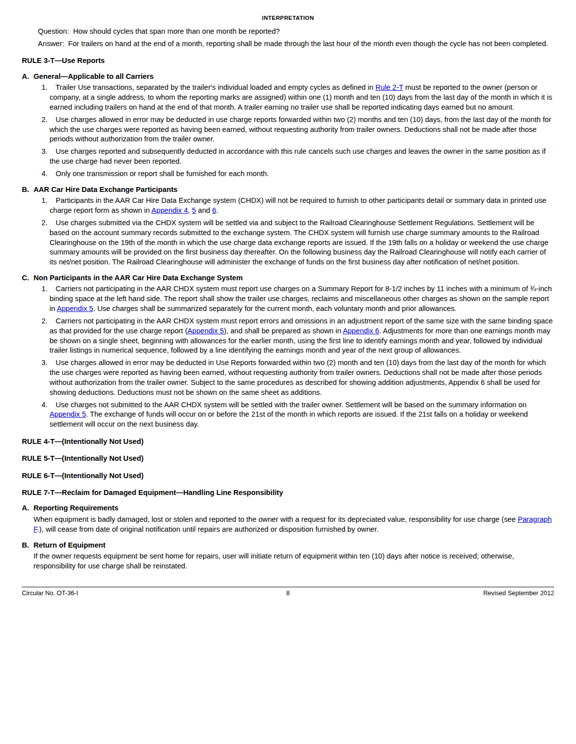INTERPRETATION
Question: How should cycles that span more than one month be reported?
Answer: For trailers on hand at the end of a month, reporting shall be made through the last hour of the month even though the cycle has not been completed.
RULE 3-T—Use Reports
A. General—Applicable to all Carriers
1. Trailer Use transactions, separated by the trailer's individual loaded and empty cycles as defined in Rule 2-T must be reported to the owner (person or company, at a single address, to whom the reporting marks are assigned) within one (1) month and ten (10) days from the last day of the month in which it is earned including trailers on hand at the end of that month. A trailer earning no trailer use shall be reported indicating days earned but no amount.
2. Use charges allowed in error may be deducted in use charge reports forwarded within two (2) months and ten (10) days, from the last day of the month for which the use charges were reported as having been earned, without requesting authority from trailer owners. Deductions shall not be made after those periods without authorization from the trailer owner.
3. Use charges reported and subsequently deducted in accordance with this rule cancels such use charges and leaves the owner in the same position as if the use charge had never been reported.
4. Only one transmission or report shall be furnished for each month.
B. AAR Car Hire Data Exchange Participants
1. Participants in the AAR Car Hire Data Exchange system (CHDX) will not be required to furnish to other participants detail or summary data in printed use charge report form as shown in Appendix 4, 5 and 6.
2. Use charges submitted via the CHDX system will be settled via and subject to the Railroad Clearinghouse Settlement Regulations. Settlement will be based on the account summary records submitted to the exchange system. The CHDX system will furnish use charge summary amounts to the Railroad Clearinghouse on the 19th of the month in which the use charge data exchange reports are issued. If the 19th falls on a holiday or weekend the use charge summary amounts will be provided on the first business day thereafter. On the following business day the Railroad Clearinghouse will notify each carrier of its net/net position. The Railroad Clearinghouse will administer the exchange of funds on the first business day after notification of net/net position.
C. Non Participants in the AAR Car Hire Data Exchange System
1. Carriers not participating in the AAR CHDX system must report use charges on a Summary Report for 8-1/2 inches by 11 inches with a minimum of ¾-inch binding space at the left hand side. The report shall show the trailer use charges, reclaims and miscellaneous other charges as shown on the sample report in Appendix 5. Use charges shall be summarized separately for the current month, each voluntary month and prior allowances.
2. Carriers not participating in the AAR CHDX system must report errors and omissions in an adjustment report of the same size with the same binding space as that provided for the use charge report (Appendix 5), and shall be prepared as shown in Appendix 6. Adjustments for more than one earnings month may be shown on a single sheet, beginning with allowances for the earlier month, using the first line to identify earnings month and year, followed by individual trailer listings in numerical sequence, followed by a line identifying the earnings month and year of the next group of allowances.
3. Use charges allowed in error may be deducted in Use Reports forwarded within two (2) month and ten (10) days from the last day of the month for which the use charges were reported as having been earned, without requesting authority from trailer owners. Deductions shall not be made after those periods without authorization from the trailer owner. Subject to the same procedures as described for showing addition adjustments, Appendix 6 shall be used for showing deductions. Deductions must not be shown on the same sheet as additions.
4. Use charges not submitted to the AAR CHDX system will be settled with the trailer owner. Settlement will be based on the summary information on Appendix 5. The exchange of funds will occur on or before the 21st of the month in which reports are issued. If the 21st falls on a holiday or weekend settlement will occur on the next business day.
RULE 4-T—(Intentionally Not Used)
RULE 5-T—(Intentionally Not Used)
RULE 6-T—(Intentionally Not Used)
RULE 7-T—Reclaim for Damaged Equipment—Handling Line Responsibility
A. Reporting Requirements
When equipment is badly damaged, lost or stolen and reported to the owner with a request for its depreciated value, responsibility for use charge (see Paragraph F.), will cease from date of original notification until repairs are authorized or disposition furnished by owner.
B. Return of Equipment
If the owner requests equipment be sent home for repairs, user will initiate return of equipment within ten (10) days after notice is received; otherwise, responsibility for use charge shall be reinstated.
Circular No. OT-36-I
8
Revised September 2012